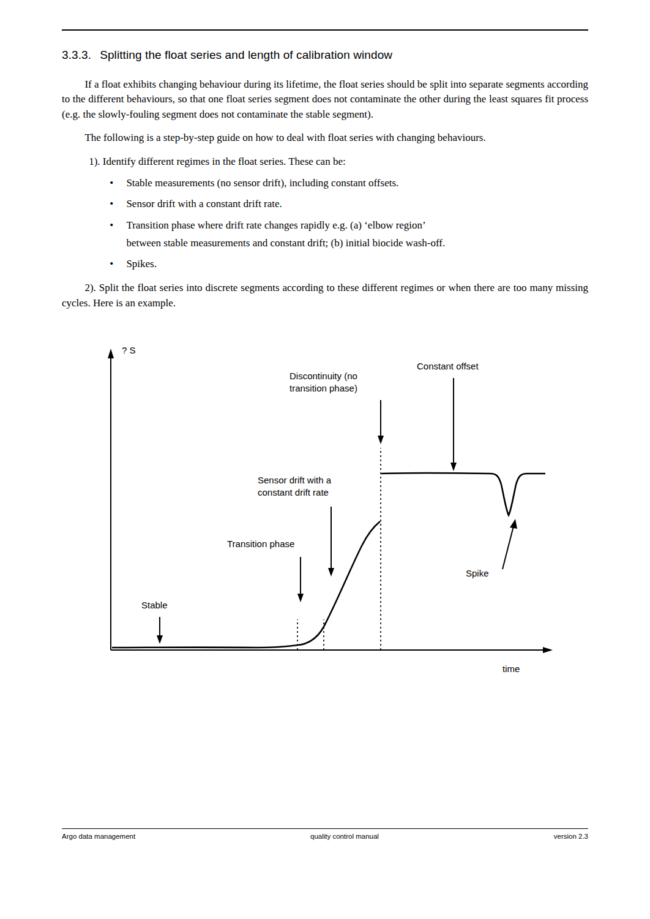19
3.3.3. Splitting the float series and length of calibration window
If a float exhibits changing behaviour during its lifetime, the float series should be split into separate segments according to the different behaviours, so that one float series segment does not contaminate the other during the least squares fit process (e.g. the slowly-fouling segment does not contaminate the stable segment).
The following is a step-by-step guide on how to deal with float series with changing behaviours.
1). Identify different regimes in the float series. These can be:
Stable measurements (no sensor drift), including constant offsets.
Sensor drift with a constant drift rate.
Transition phase where drift rate changes rapidly e.g. (a) ‘elbow region’ between stable measurements and constant drift; (b) initial biocide wash-off.
Spikes.
2). Split the float series into discrete segments according to these different regimes or when there are too many missing cycles. Here is an example.
? S time Discontinuity (no transition phase) Constant offset Sensor drift with a constant drift rate Transition phase Spike Stable
Argo data management
quality control manual
version 2.3